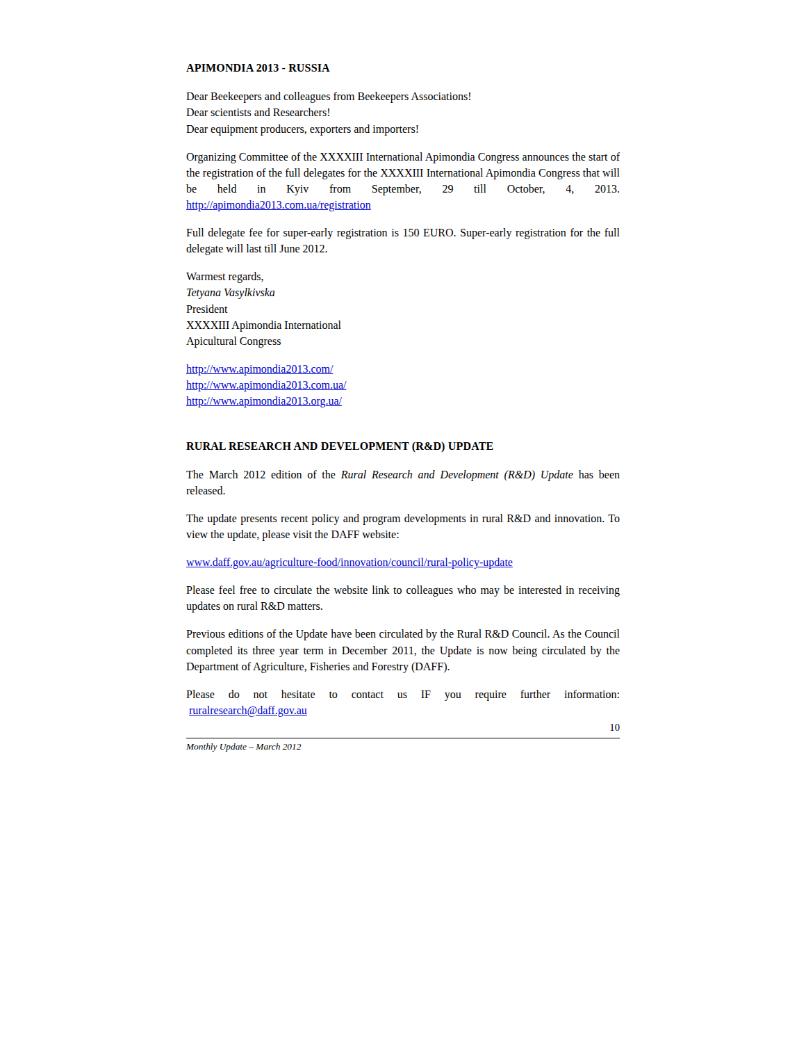APIMONDIA 2013 - RUSSIA
Dear Beekeepers and colleagues from Beekeepers Associations!
Dear scientists and Researchers!
Dear equipment producers, exporters and importers!
Organizing Committee of the XXXXIII International Apimondia Congress announces the start of the registration of the full delegates for the XXXXIII International Apimondia Congress that will be held in Kyiv from September, 29 till October, 4, 2013. http://apimondia2013.com.ua/registration
Full delegate fee for super-early registration is 150 EURO. Super-early registration for the full delegate will last till June 2012.
Warmest regards,
Tetyana Vasylkivska
President
XXXXIII Apimondia International
Apicultural Congress
http://www.apimondia2013.com/
http://www.apimondia2013.com.ua/
http://www.apimondia2013.org.ua/
RURAL RESEARCH AND DEVELOPMENT (R&D) UPDATE
The March 2012 edition of the Rural Research and Development (R&D) Update has been released.
The update presents recent policy and program developments in rural R&D and innovation. To view the update, please visit the DAFF website:
www.daff.gov.au/agriculture-food/innovation/council/rural-policy-update
Please feel free to circulate the website link to colleagues who may be interested in receiving updates on rural R&D matters.
Previous editions of the Update have been circulated by the Rural R&D Council. As the Council completed its three year term in December 2011, the Update is now being circulated by the Department of Agriculture, Fisheries and Forestry (DAFF).
Please do not hesitate to contact us IF you require further information: ruralresearch@daff.gov.au
10
Monthly Update – March 2012